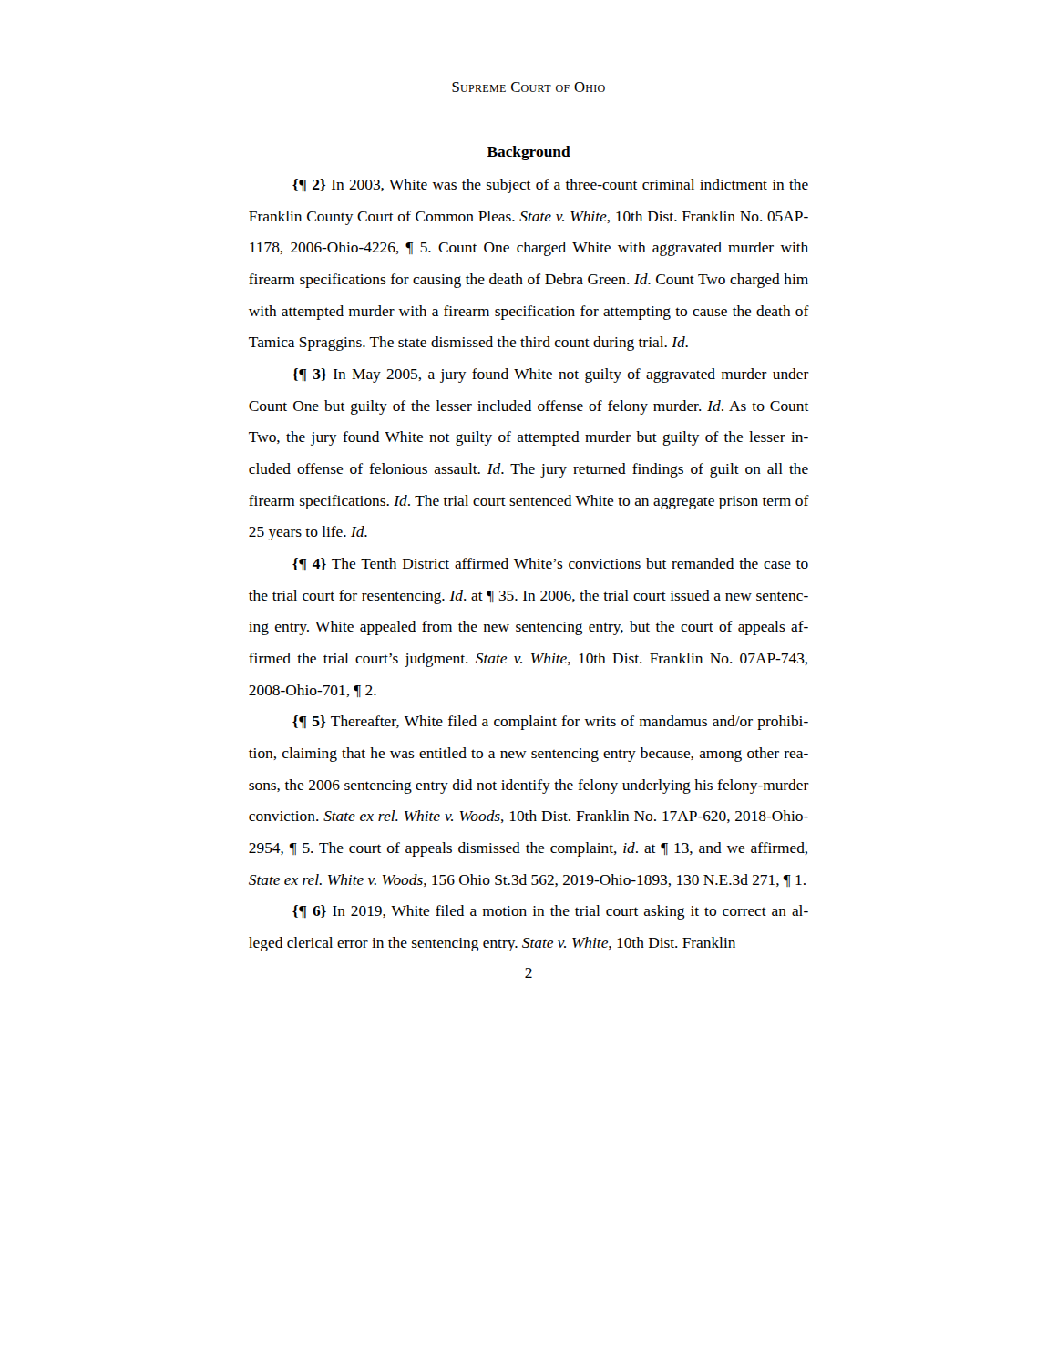Supreme Court of Ohio
Background
{¶ 2} In 2003, White was the subject of a three-count criminal indictment in the Franklin County Court of Common Pleas. State v. White, 10th Dist. Franklin No. 05AP-1178, 2006-Ohio-4226, ¶ 5. Count One charged White with aggravated murder with firearm specifications for causing the death of Debra Green. Id. Count Two charged him with attempted murder with a firearm specification for attempting to cause the death of Tamica Spraggins. The state dismissed the third count during trial. Id.
{¶ 3} In May 2005, a jury found White not guilty of aggravated murder under Count One but guilty of the lesser included offense of felony murder. Id. As to Count Two, the jury found White not guilty of attempted murder but guilty of the lesser included offense of felonious assault. Id. The jury returned findings of guilt on all the firearm specifications. Id. The trial court sentenced White to an aggregate prison term of 25 years to life. Id.
{¶ 4} The Tenth District affirmed White’s convictions but remanded the case to the trial court for resentencing. Id. at ¶ 35. In 2006, the trial court issued a new sentencing entry. White appealed from the new sentencing entry, but the court of appeals affirmed the trial court’s judgment. State v. White, 10th Dist. Franklin No. 07AP-743, 2008-Ohio-701, ¶ 2.
{¶ 5} Thereafter, White filed a complaint for writs of mandamus and/or prohibition, claiming that he was entitled to a new sentencing entry because, among other reasons, the 2006 sentencing entry did not identify the felony underlying his felony-murder conviction. State ex rel. White v. Woods, 10th Dist. Franklin No. 17AP-620, 2018-Ohio-2954, ¶ 5. The court of appeals dismissed the complaint, id. at ¶ 13, and we affirmed, State ex rel. White v. Woods, 156 Ohio St.3d 562, 2019-Ohio-1893, 130 N.E.3d 271, ¶ 1.
{¶ 6} In 2019, White filed a motion in the trial court asking it to correct an alleged clerical error in the sentencing entry. State v. White, 10th Dist. Franklin
2